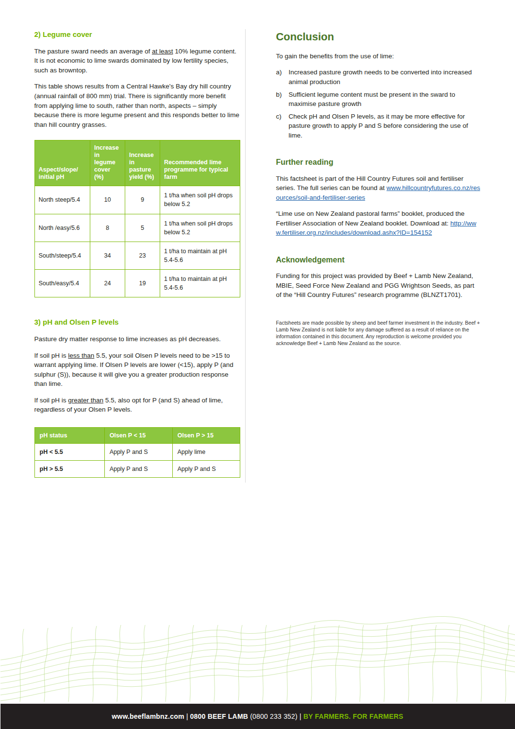2) Legume cover
The pasture sward needs an average of at least 10% legume content. It is not economic to lime swards dominated by low fertility species, such as browntop.
This table shows results from a Central Hawke's Bay dry hill country (annual rainfall of 800 mm) trial. There is significantly more benefit from applying lime to south, rather than north, aspects – simply because there is more legume present and this responds better to lime than hill country grasses.
| Aspect/slope/ initial pH | Increase in legume cover (%) | Increase in pasture yield (%) | Recommended lime programme for typical farm |
| --- | --- | --- | --- |
| North steep/5.4 | 10 | 9 | 1 t/ha when soil pH drops below 5.2 |
| North /easy/5.6 | 8 | 5 | 1 t/ha when soil pH drops below 5.2 |
| South/steep/5.4 | 34 | 23 | 1 t/ha to maintain at pH 5.4-5.6 |
| South/easy/5.4 | 24 | 19 | 1 t/ha to maintain at pH 5.4-5.6 |
3) pH and Olsen P levels
Pasture dry matter response to lime increases as pH decreases.
If soil pH is less than 5.5, your soil Olsen P levels need to be >15 to warrant applying lime. If Olsen P levels are lower (<15), apply P (and sulphur (S)), because it will give you a greater production response than lime.
If soil pH is greater than 5.5, also opt for P (and S) ahead of lime, regardless of your Olsen P levels.
| pH status | Olsen P < 15 | Olsen P > 15 |
| --- | --- | --- |
| pH < 5.5 | Apply P and S | Apply lime |
| pH > 5.5 | Apply P and S | Apply P and S |
Conclusion
To gain the benefits from the use of lime:
a) Increased pasture growth needs to be converted into increased animal production
b) Sufficient legume content must be present in the sward to maximise pasture growth
c) Check pH and Olsen P levels, as it may be more effective for pasture growth to apply P and S before considering the use of lime.
Further reading
This factsheet is part of the Hill Country Futures soil and fertiliser series. The full series can be found at www.hillcountryfutures.co.nz/resources/soil-and-fertiliser-series
“Lime use on New Zealand pastoral farms” booklet, produced the Fertiliser Association of New Zealand booklet. Download at: http://www.fertiliser.org.nz/includes/download.ashx?ID=154152
Acknowledgement
Funding for this project was provided by Beef + Lamb New Zealand, MBIE, Seed Force New Zealand and PGG Wrightson Seeds, as part of the “Hill Country Futures” research programme (BLNZT1701).
Factsheets are made possible by sheep and beef farmer investment in the industry. Beef + Lamb New Zealand is not liable for any damage suffered as a result of reliance on the information contained in this document. Any reproduction is welcome provided you acknowledge Beef + Lamb New Zealand as the source.
www.beeflambnz.com | 0800 BEEF LAMB (0800 233 352) | BY FARMERS. FOR FARMERS